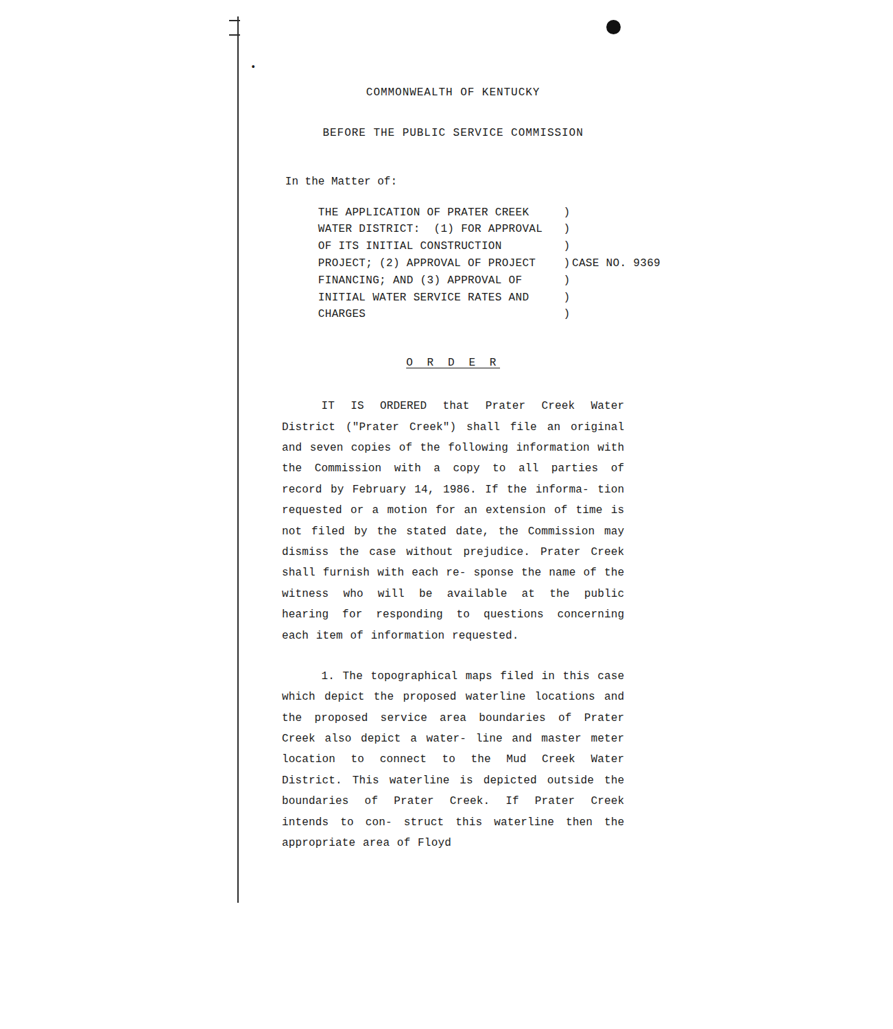•
COMMONWEALTH OF KENTUCKY
BEFORE THE PUBLIC SERVICE COMMISSION
In the Matter of:
| THE APPLICATION OF PRATER CREEK | ) | |
| WATER DISTRICT: (1) FOR APPROVAL | ) | |
| OF ITS INITIAL CONSTRUCTION | ) | |
| PROJECT; (2) APPROVAL OF PROJECT | ) | CASE NO. 9369 |
| FINANCING; AND (3) APPROVAL OF | ) | |
| INITIAL WATER SERVICE RATES AND | ) | |
| CHARGES | ) | |
O R D E R
IT IS ORDERED that Prater Creek Water District ("Prater Creek") shall file an original and seven copies of the following information with the Commission with a copy to all parties of record by February 14, 1986. If the informa- tion requested or a motion for an extension of time is not filed by the stated date, the Commission may dismiss the case without prejudice. Prater Creek shall furnish with each re- sponse the name of the witness who will be available at the public hearing for responding to questions concerning each item of information requested.
1. The topographical maps filed in this case which depict the proposed waterline locations and the proposed service area boundaries of Prater Creek also depict a water- line and master meter location to connect to the Mud Creek Water District. This waterline is depicted outside the boundaries of Prater Creek. If Prater Creek intends to con- struct this waterline then the appropriate area of Floyd